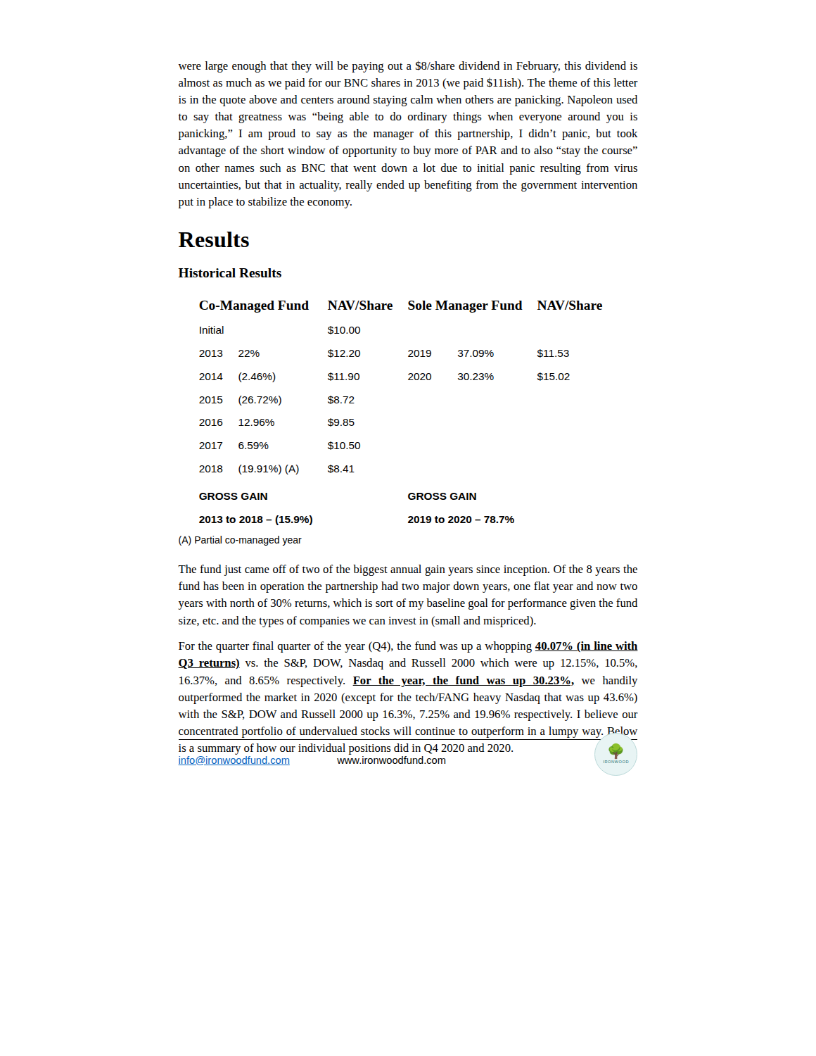were large enough that they will be paying out a $8/share dividend in February, this dividend is almost as much as we paid for our BNC shares in 2013 (we paid $11ish). The theme of this letter is in the quote above and centers around staying calm when others are panicking. Napoleon used to say that greatness was “being able to do ordinary things when everyone around you is panicking,” I am proud to say as the manager of this partnership, I didn’t panic, but took advantage of the short window of opportunity to buy more of PAR and to also “stay the course” on other names such as BNC that went down a lot due to initial panic resulting from virus uncertainties, but that in actuality, really ended up benefiting from the government intervention put in place to stabilize the economy.
Results
Historical Results
| Co-Managed Fund | NAV/Share | Sole Manager Fund | NAV/Share |
| --- | --- | --- | --- |
| Initial | | $10.00 | | | |
| 2013 | 22% | $12.20 | 2019 | 37.09% | $11.53 |
| 2014 | (2.46%) | $11.90 | 2020 | 30.23% | $15.02 |
| 2015 | (26.72%) | $8.72 | | | |
| 2016 | 12.96% | $9.85 | | | |
| 2017 | 6.59% | $10.50 | | | |
| 2018 | (19.91%) (A) | $8.41 | | | |
| GROSS GAIN | | GROSS GAIN | |
| 2013 to 2018 – (15.9%) | | 2019 to 2020 – 78.7% | |
(A) Partial co-managed year
The fund just came off of two of the biggest annual gain years since inception. Of the 8 years the fund has been in operation the partnership had two major down years, one flat year and now two years with north of 30% returns, which is sort of my baseline goal for performance given the fund size, etc. and the types of companies we can invest in (small and mispriced).
For the quarter final quarter of the year (Q4), the fund was up a whopping 40.07% (in line with Q3 returns) vs. the S&P, DOW, Nasdaq and Russell 2000 which were up 12.15%, 10.5%, 16.37%, and 8.65% respectively. For the year, the fund was up 30.23%, we handily outperformed the market in 2020 (except for the tech/FANG heavy Nasdaq that was up 43.6%) with the S&P, DOW and Russell 2000 up 16.3%, 7.25% and 19.96% respectively. I believe our concentrated portfolio of undervalued stocks will continue to outperform in a lumpy way. Below is a summary of how our individual positions did in Q4 2020 and 2020.
info@ironwoodfund.com www.ironwoodfund.com 🌳 IRONWOOD